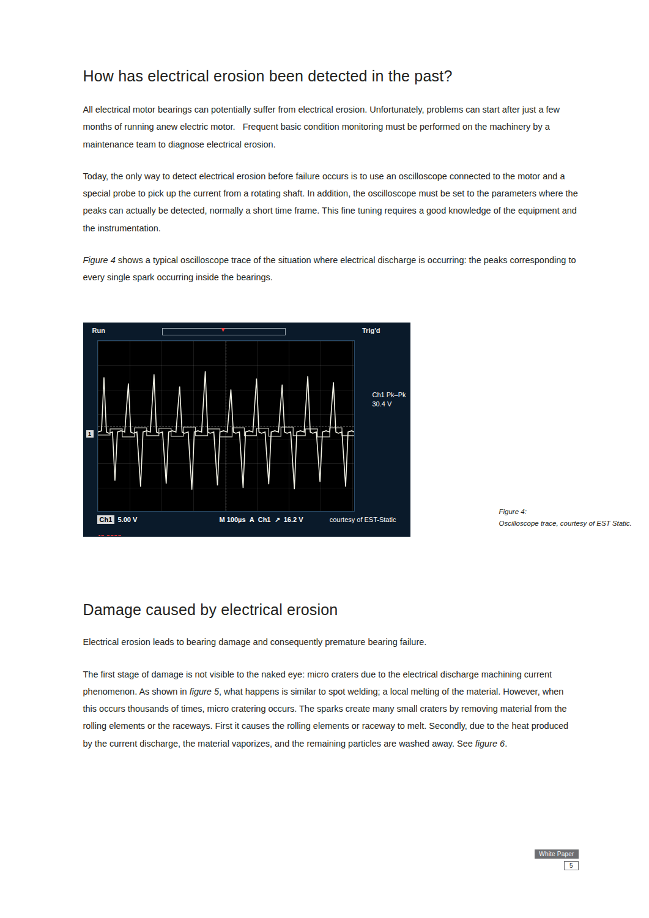How has electrical erosion been detected in the past?
All electrical motor bearings can potentially suffer from electrical erosion. Unfortunately, problems can start after just a few months of running anew electric motor. Frequent basic condition monitoring must be performed on the machinery by a maintenance team to diagnose electrical erosion.
Today, the only way to detect electrical erosion before failure occurs is to use an oscilloscope connected to the motor and a special probe to pick up the current from a rotating shaft. In addition, the oscilloscope must be set to the parameters where the peaks can actually be detected, normally a short time frame. This fine tuning requires a good knowledge of the equipment and the instrumentation.
Figure 4 shows a typical oscilloscope trace of the situation where electrical discharge is occurring: the peaks corresponding to every single spark occurring inside the bearings.
Run ▼ Trig'd
1
Ch1 Pk–Pk
30.4 V
Ch1 5.00 V M 100µs A Ch1 ↗ 16.2 V courtesy of EST-Static 40.0000µs
Figure 4:
Oscilloscope trace, courtesy of EST Static.
Damage caused by electrical erosion
Electrical erosion leads to bearing damage and consequently premature bearing failure.
The first stage of damage is not visible to the naked eye: micro craters due to the electrical discharge machining current phenomenon. As shown in figure 5, what happens is similar to spot welding; a local melting of the material. However, when this occurs thousands of times, micro cratering occurs. The sparks create many small craters by removing material from the rolling elements or the raceways. First it causes the rolling elements or raceway to melt. Secondly, due to the heat produced by the current discharge, the material vaporizes, and the remaining particles are washed away. See figure 6.
White Paper
5